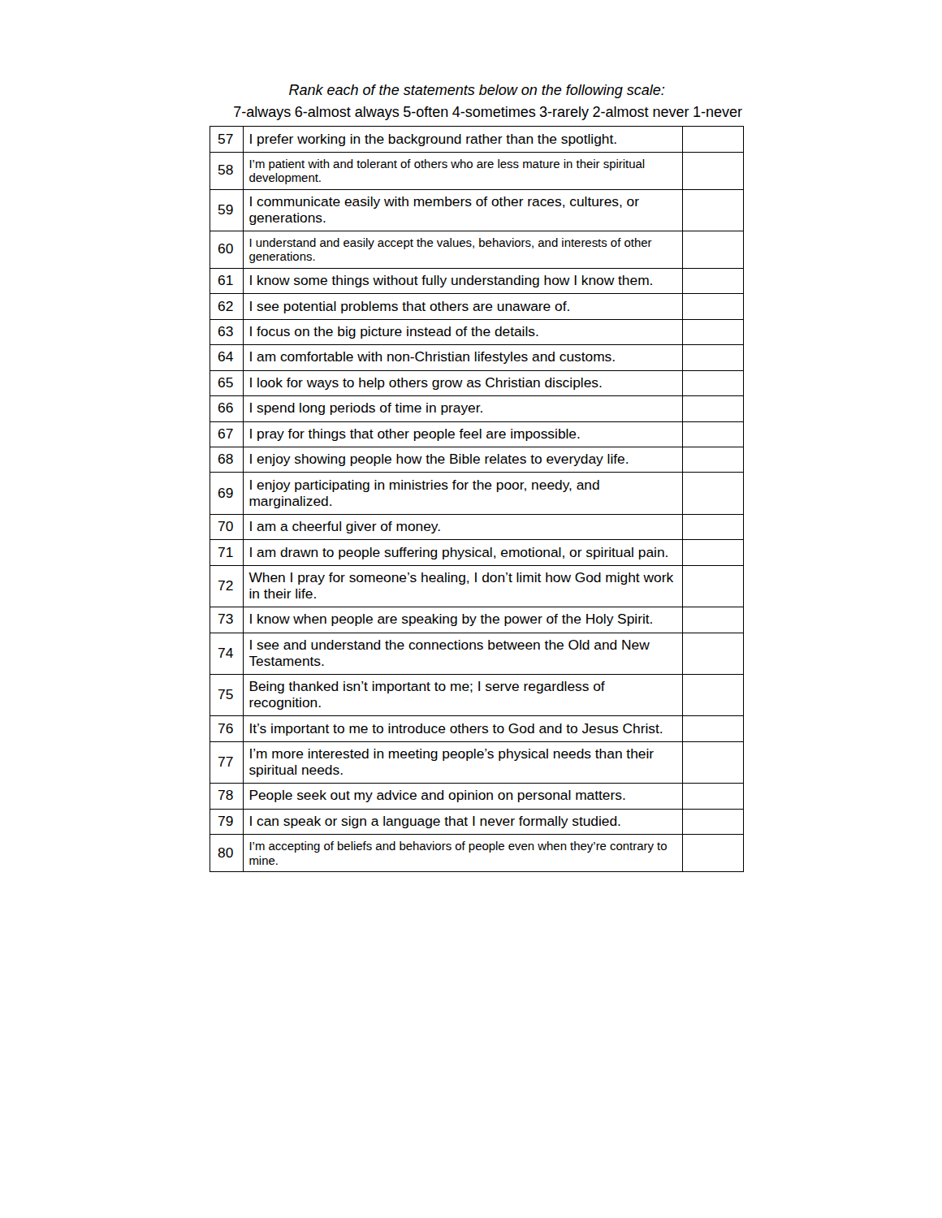Rank each of the statements below on the following scale:
7-always 6-almost always 5-often 4-sometimes 3-rarely 2-almost never 1-never
| 57 | I prefer working in the background rather than the spotlight. | |
| 58 | I’m patient with and tolerant of others who are less mature in their spiritual development. | |
| 59 | I communicate easily with members of other races, cultures, or generations. | |
| 60 | I understand and easily accept the values, behaviors, and interests of other generations. | |
| 61 | I know some things without fully understanding how I know them. | |
| 62 | I see potential problems that others are unaware of. | |
| 63 | I focus on the big picture instead of the details. | |
| 64 | I am comfortable with non-Christian lifestyles and customs. | |
| 65 | I look for ways to help others grow as Christian disciples. | |
| 66 | I spend long periods of time in prayer. | |
| 67 | I pray for things that other people feel are impossible. | |
| 68 | I enjoy showing people how the Bible relates to everyday life. | |
| 69 | I enjoy participating in ministries for the poor, needy, and marginalized. | |
| 70 | I am a cheerful giver of money. | |
| 71 | I am drawn to people suffering physical, emotional, or spiritual pain. | |
| 72 | When I pray for someone’s healing, I don’t limit how God might work in their life. | |
| 73 | I know when people are speaking by the power of the Holy Spirit. | |
| 74 | I see and understand the connections between the Old and New Testaments. | |
| 75 | Being thanked isn’t important to me; I serve regardless of recognition. | |
| 76 | It’s important to me to introduce others to God and to Jesus Christ. | |
| 77 | I’m more interested in meeting people’s physical needs than their spiritual needs. | |
| 78 | People seek out my advice and opinion on personal matters. | |
| 79 | I can speak or sign a language that I never formally studied. | |
| 80 | I’m accepting of beliefs and behaviors of people even when they’re contrary to mine. | |